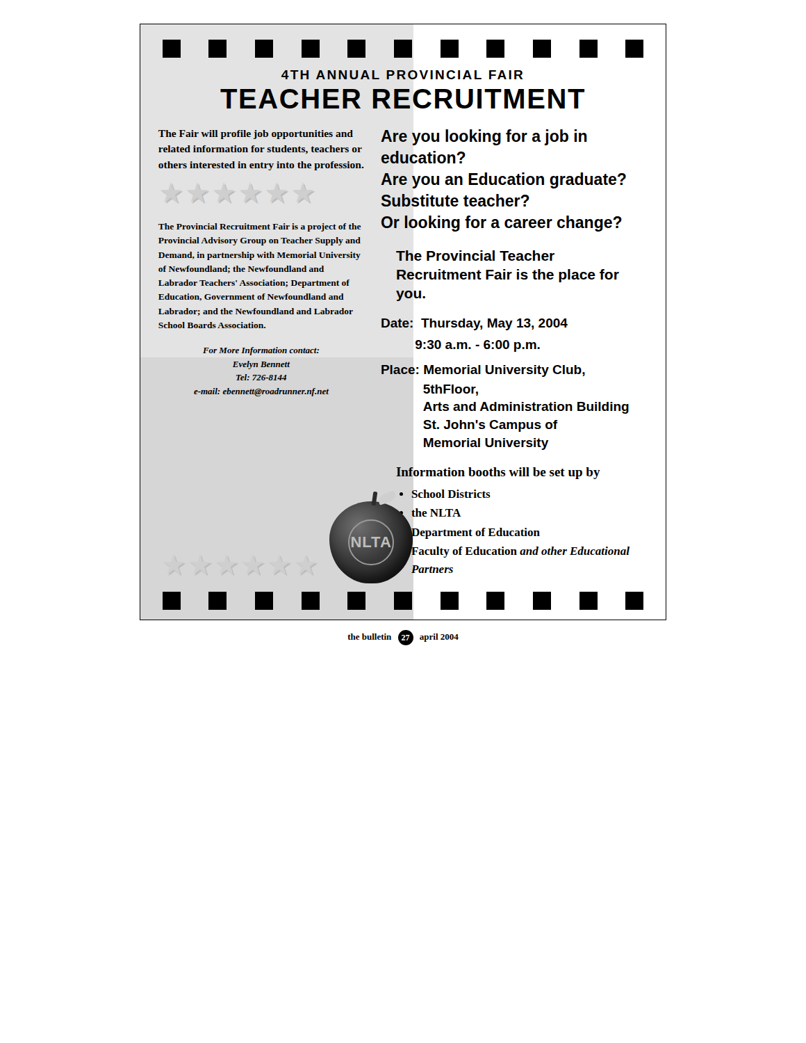4th Annual Provincial Fair
Teacher Recruitment
The Fair will profile job opportunities and related information for students, teachers or others interested in entry into the profession.
★★★★★★
The Provincial Recruitment Fair is a project of the Provincial Advisory Group on Teacher Supply and Demand, in partnership with Memorial University of Newfoundland; the Newfoundland and Labrador Teachers' Association; Department of Education, Government of Newfoundland and Labrador; and the Newfoundland and Labrador School Boards Association.
For More Information contact:
Evelyn Bennett
Tel: 726-8144
e-mail: ebennett@roadrunner.nf.net
Are you looking for a job in education?
Are you an Education graduate?
Substitute teacher?
Or looking for a career change?
The Provincial Teacher
Recruitment Fair is the place for you.
Date: Thursday, May 13, 2004
9:30 a.m. - 6:00 p.m.
Place: Memorial University Club,
5thFloor,
Arts and Administration Building
St. John's Campus of
Memorial University
Information booths will be set up by
School Districts
the NLTA
Department of Education
Faculty of Education and other Educational Partners
★★★★★★
NLTA
the bulletin 27 april 2004